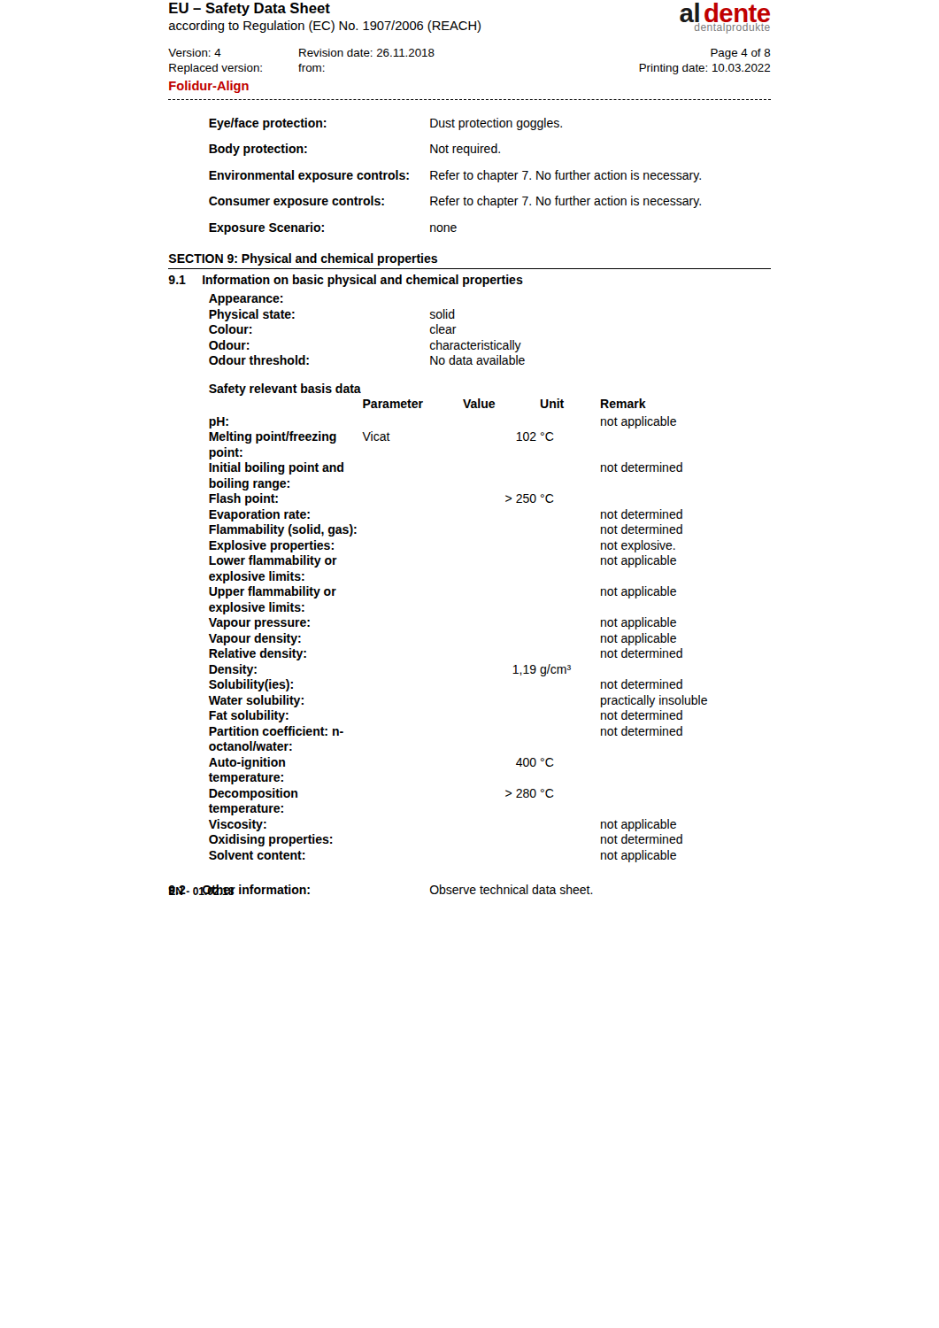EU – Safety Data Sheet
according to Regulation (EC) No. 1907/2006 (REACH)
al dente
dentalprodukte
Version: 4
Replaced version:
Revision date: 26.11.2018
from:
Page 4 of 8
Printing date: 10.03.2022
Folidur-Align
Eye/face protection:
Dust protection goggles.
Body protection:
Not required.
Environmental exposure controls:
Refer to chapter 7. No further action is necessary.
Consumer exposure controls:
Refer to chapter 7. No further action is necessary.
Exposure Scenario:
none
SECTION 9: Physical and chemical properties
9.1
Information on basic physical and chemical properties
Appearance:
Physical state: solid
Colour: clear
Odour: characteristically
Odour threshold: No data available
Safety relevant basis data
| | Parameter | Value | Unit | Remark |
| --- | --- | --- | --- | --- |
| pH: | | | | not applicable |
| Melting point/freezing point: | Vicat | 102 | °C | |
| Initial boiling point and boiling range: | | | | not determined |
| Flash point: | | > 250 | °C | |
| Evaporation rate: | | | | not determined |
| Flammability (solid, gas): | | | | not determined |
| Explosive properties: | | | | not explosive. |
| Lower flammability or explosive limits: | | | | not applicable |
| Upper flammability or explosive limits: | | | | not applicable |
| Vapour pressure: | | | | not applicable |
| Vapour density: | | | | not applicable |
| Relative density: | | | | not determined |
| Density: | | 1,19 | g/cm³ | |
| Solubility(ies): | | | | not determined |
| Water solubility: | | | | practically insoluble |
| Fat solubility: | | | | not determined |
| Partition coefficient: n-octanol/water: | | | | not determined |
| Auto-ignition temperature: | | 400 | °C | |
| Decomposition temperature: | | > 280 | °C | |
| Viscosity: | | | | not applicable |
| Oxidising properties: | | | | not determined |
| Solvent content: | | | | not applicable |
9.2
Other information:
Observe technical data sheet.
EN - 01.02.18